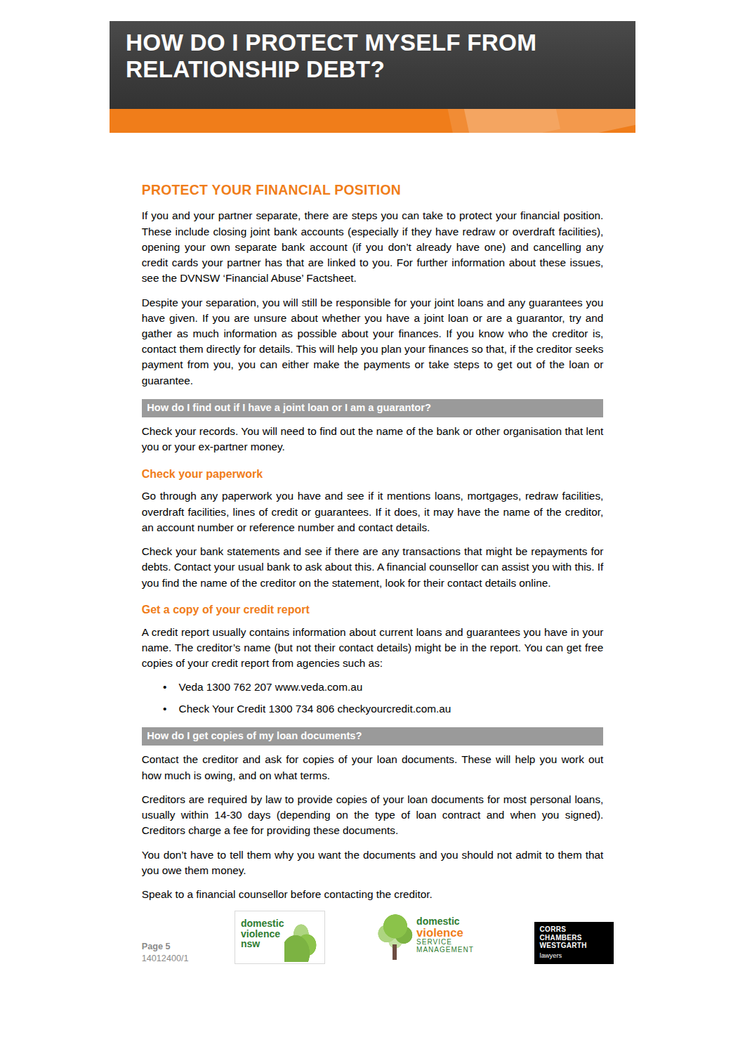HOW DO I PROTECT MYSELF FROM
RELATIONSHIP DEBT?
PROTECT YOUR FINANCIAL POSITION
If you and your partner separate, there are steps you can take to protect your financial position. These include closing joint bank accounts (especially if they have redraw or overdraft facilities), opening your own separate bank account (if you don’t already have one) and cancelling any credit cards your partner has that are linked to you. For further information about these issues, see the DVNSW ‘Financial Abuse’ Factsheet.
Despite your separation, you will still be responsible for your joint loans and any guarantees you have given. If you are unsure about whether you have a joint loan or are a guarantor, try and gather as much information as possible about your finances. If you know who the creditor is, contact them directly for details. This will help you plan your finances so that, if the creditor seeks payment from you, you can either make the payments or take steps to get out of the loan or guarantee.
How do I find out if I have a joint loan or I am a guarantor?
Check your records. You will need to find out the name of the bank or other organisation that lent you or your ex-partner money.
Check your paperwork
Go through any paperwork you have and see if it mentions loans, mortgages, redraw facilities, overdraft facilities, lines of credit or guarantees. If it does, it may have the name of the creditor, an account number or reference number and contact details.
Check your bank statements and see if there are any transactions that might be repayments for debts. Contact your usual bank to ask about this. A financial counsellor can assist you with this. If you find the name of the creditor on the statement, look for their contact details online.
Get a copy of your credit report
A credit report usually contains information about current loans and guarantees you have in your name. The creditor’s name (but not their contact details) might be in the report. You can get free copies of your credit report from agencies such as:
Veda 1300 762 207 www.veda.com.au
Check Your Credit 1300 734 806 checkyourcredit.com.au
How do I get copies of my loan documents?
Contact the creditor and ask for copies of your loan documents. These will help you work out how much is owing, and on what terms.
Creditors are required by law to provide copies of your loan documents for most personal loans, usually within 14-30 days (depending on the type of loan contract and when you signed). Creditors charge a fee for providing these documents.
You don’t have to tell them why you want the documents and you should not admit to them that you owe them money.
Speak to a financial counsellor before contacting the creditor.
Page 514012400/1
domestic
violence
nsw
domestic
violence
SERVICE
MANAGEMENT
CORRS
CHAMBERS
WESTGARTH
lawyers